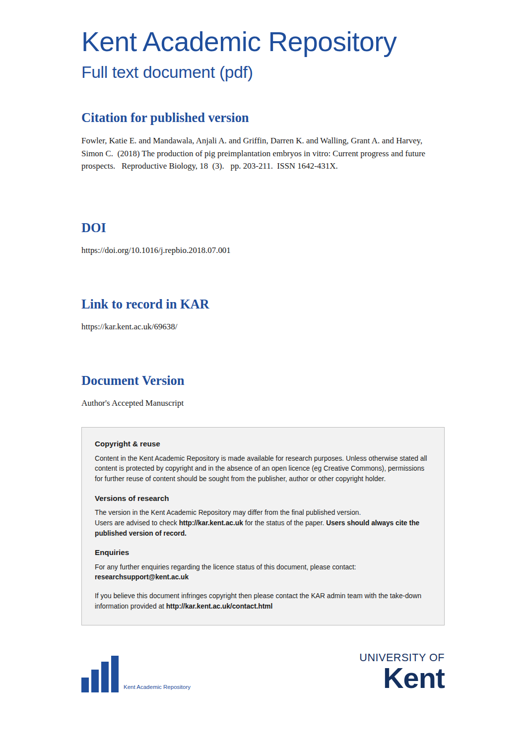Kent Academic Repository
Full text document (pdf)
Citation for published version
Fowler, Katie E. and Mandawala, Anjali A. and Griffin, Darren K. and Walling, Grant A. and Harvey, Simon C. (2018) The production of pig preimplantation embryos in vitro: Current progress and future prospects. Reproductive Biology, 18 (3). pp. 203-211. ISSN 1642-431X.
DOI
https://doi.org/10.1016/j.repbio.2018.07.001
Link to record in KAR
https://kar.kent.ac.uk/69638/
Document Version
Author's Accepted Manuscript
Copyright & reuse
Content in the Kent Academic Repository is made available for research purposes. Unless otherwise stated all content is protected by copyright and in the absence of an open licence (eg Creative Commons), permissions for further reuse of content should be sought from the publisher, author or other copyright holder.
Versions of research
The version in the Kent Academic Repository may differ from the final published version.
Users are advised to check http://kar.kent.ac.uk for the status of the paper. Users should always cite the published version of record.
Enquiries
For any further enquiries regarding the licence status of this document, please contact:
researchsupport@kent.ac.uk
If you believe this document infringes copyright then please contact the KAR admin team with the take-down information provided at http://kar.kent.ac.uk/contact.html
Kent Academic Repository
UNIVERSITY OF Kent